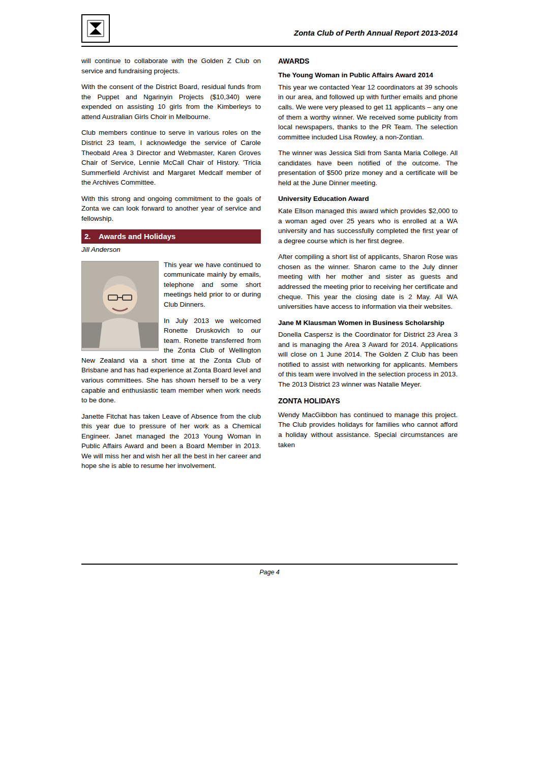Zonta Club of Perth Annual Report 2013-2014
will continue to collaborate with the Golden Z Club on service and fundraising projects.
With the consent of the District Board, residual funds from the Puppet and Ngarinyin Projects ($10,340) were expended on assisting 10 girls from the Kimberleys to attend Australian Girls Choir in Melbourne.
Club members continue to serve in various roles on the District 23 team, I acknowledge the service of Carole Theobald Area 3 Director and Webmaster, Karen Groves Chair of Service, Lennie McCall Chair of History. 'Tricia Summerfield Archivist and Margaret Medcalf member of the Archives Committee.
With this strong and ongoing commitment to the goals of Zonta we can look forward to another year of service and fellowship.
2. Awards and Holidays
Jill Anderson
This year we have continued to communicate mainly by emails, telephone and some short meetings held prior to or during Club Dinners.
In July 2013 we welcomed Ronette Druskovich to our team. Ronette transferred from the Zonta Club of Wellington New Zealand via a short time at the Zonta Club of Brisbane and has had experience at Zonta Board level and various committees. She has shown herself to be a very capable and enthusiastic team member when work needs to be done.
Janette Fitchat has taken Leave of Absence from the club this year due to pressure of her work as a Chemical Engineer. Janet managed the 2013 Young Woman in Public Affairs Award and been a Board Member in 2013. We will miss her and wish her all the best in her career and hope she is able to resume her involvement.
AWARDS
The Young Woman in Public Affairs Award 2014
This year we contacted Year 12 coordinators at 39 schools in our area, and followed up with further emails and phone calls. We were very pleased to get 11 applicants – any one of them a worthy winner. We received some publicity from local newspapers, thanks to the PR Team. The selection committee included Lisa Rowley, a non-Zontian.
The winner was Jessica Sidi from Santa Maria College. All candidates have been notified of the outcome. The presentation of $500 prize money and a certificate will be held at the June Dinner meeting.
University Education Award
Kate Ellson managed this award which provides $2,000 to a woman aged over 25 years who is enrolled at a WA university and has successfully completed the first year of a degree course which is her first degree.
After compiling a short list of applicants, Sharon Rose was chosen as the winner. Sharon came to the July dinner meeting with her mother and sister as guests and addressed the meeting prior to receiving her certificate and cheque. This year the closing date is 2 May. All WA universities have access to information via their websites.
Jane M Klausman Women in Business Scholarship
Donella Caspersz is the Coordinator for District 23 Area 3 and is managing the Area 3 Award for 2014. Applications will close on 1 June 2014. The Golden Z Club has been notified to assist with networking for applicants. Members of this team were involved in the selection process in 2013. The 2013 District 23 winner was Natalie Meyer.
ZONTA HOLIDAYS
Wendy MacGibbon has continued to manage this project. The Club provides holidays for families who cannot afford a holiday without assistance. Special circumstances are taken
Page 4